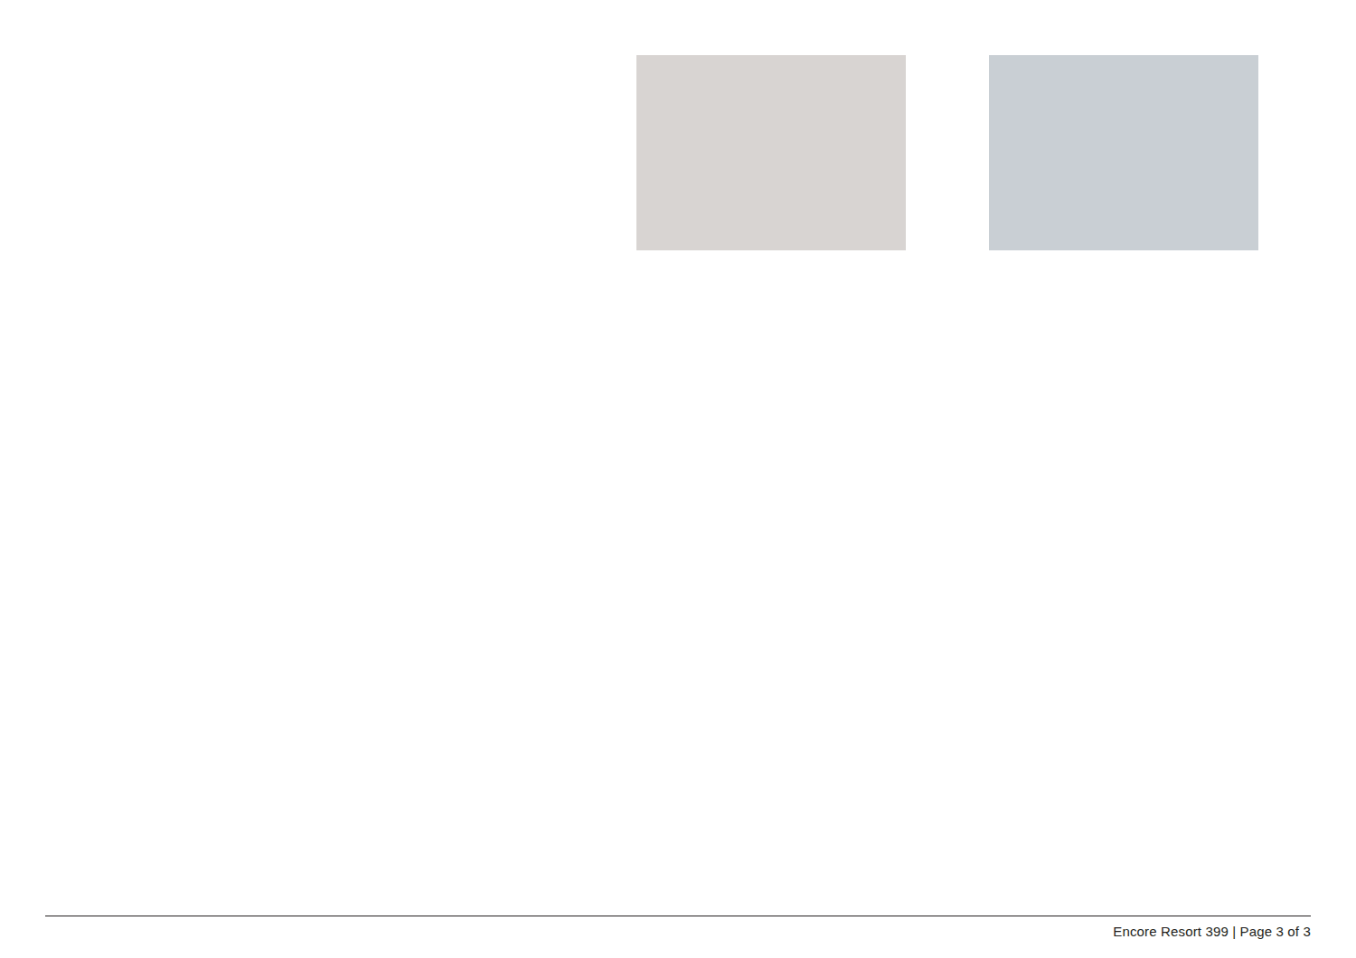Encore Resort 399 | Page 3 of 3